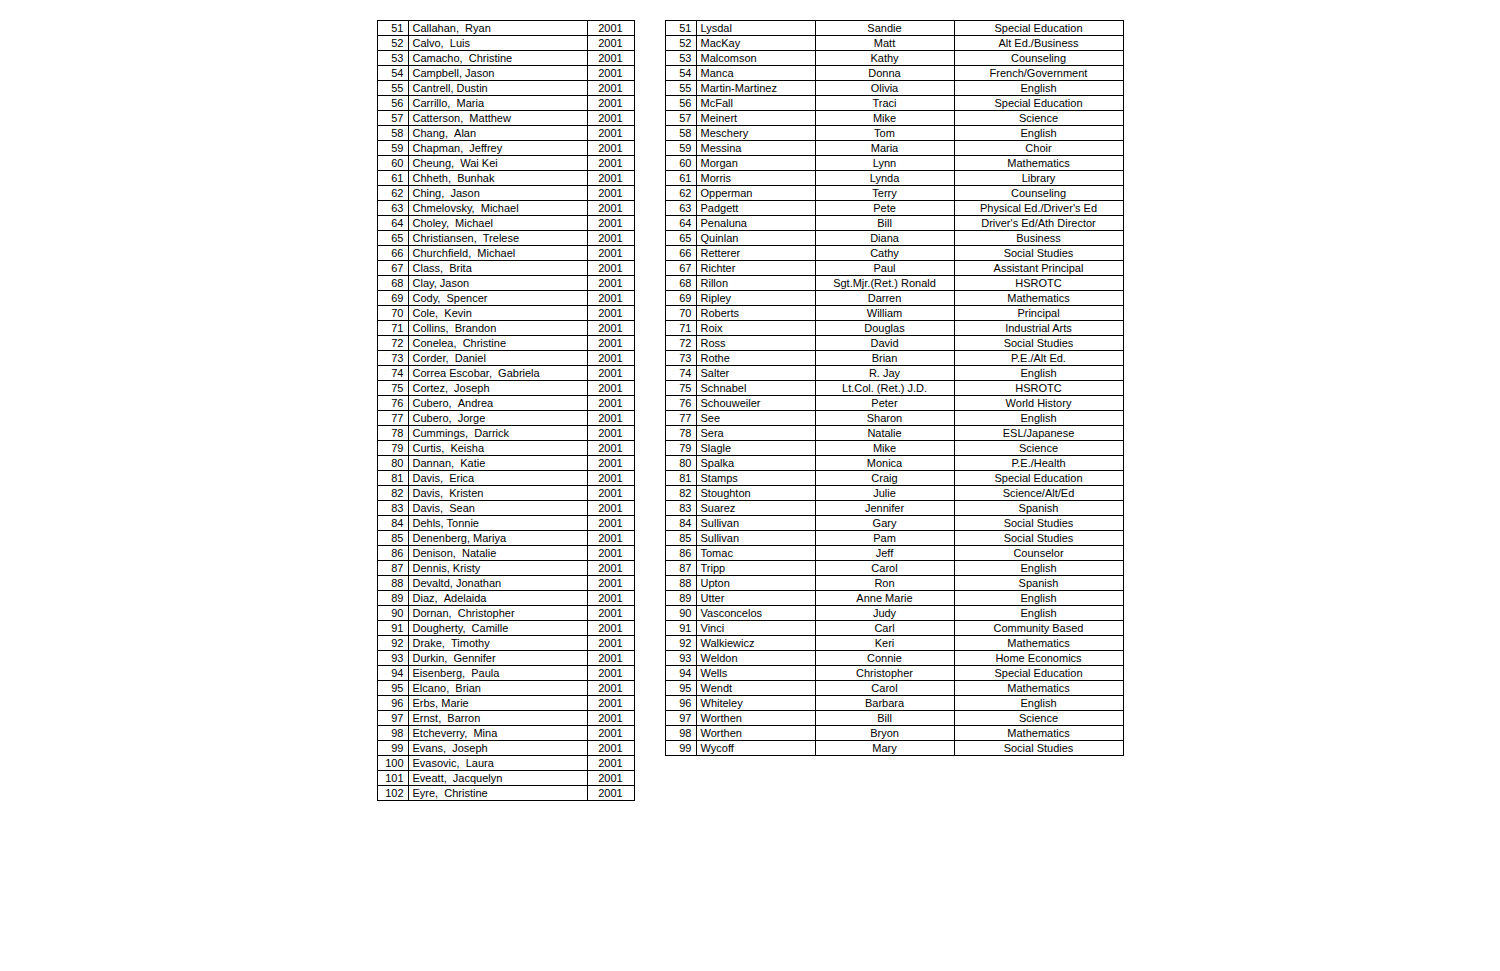| 51 | Callahan, Ryan | 2001 |
| 52 | Calvo, Luis | 2001 |
| 53 | Camacho, Christine | 2001 |
| 54 | Campbell, Jason | 2001 |
| 55 | Cantrell, Dustin | 2001 |
| 56 | Carrillo, Maria | 2001 |
| 57 | Catterson, Matthew | 2001 |
| 58 | Chang, Alan | 2001 |
| 59 | Chapman, Jeffrey | 2001 |
| 60 | Cheung, Wai Kei | 2001 |
| 61 | Chheth, Bunhak | 2001 |
| 62 | Ching, Jason | 2001 |
| 63 | Chmelovsky, Michael | 2001 |
| 64 | Choley, Michael | 2001 |
| 65 | Christiansen, Trelese | 2001 |
| 66 | Churchfield, Michael | 2001 |
| 67 | Class, Brita | 2001 |
| 68 | Clay, Jason | 2001 |
| 69 | Cody, Spencer | 2001 |
| 70 | Cole, Kevin | 2001 |
| 71 | Collins, Brandon | 2001 |
| 72 | Conelea, Christine | 2001 |
| 73 | Corder, Daniel | 2001 |
| 74 | Correa Escobar, Gabriela | 2001 |
| 75 | Cortez, Joseph | 2001 |
| 76 | Cubero, Andrea | 2001 |
| 77 | Cubero, Jorge | 2001 |
| 78 | Cummings, Darrick | 2001 |
| 79 | Curtis, Keisha | 2001 |
| 80 | Dannan, Katie | 2001 |
| 81 | Davis, Erica | 2001 |
| 82 | Davis, Kristen | 2001 |
| 83 | Davis, Sean | 2001 |
| 84 | Dehls, Tonnie | 2001 |
| 85 | Denenberg, Mariya | 2001 |
| 86 | Denison, Natalie | 2001 |
| 87 | Dennis, Kristy | 2001 |
| 88 | Devaltd, Jonathan | 2001 |
| 89 | Diaz, Adelaida | 2001 |
| 90 | Dornan, Christopher | 2001 |
| 91 | Dougherty, Camille | 2001 |
| 92 | Drake, Timothy | 2001 |
| 93 | Durkin, Gennifer | 2001 |
| 94 | Eisenberg, Paula | 2001 |
| 95 | Elcano, Brian | 2001 |
| 96 | Erbs, Marie | 2001 |
| 97 | Ernst, Barron | 2001 |
| 98 | Etcheverry, Mina | 2001 |
| 99 | Evans, Joseph | 2001 |
| 100 | Evasovic, Laura | 2001 |
| 101 | Eveatt, Jacquelyn | 2001 |
| 102 | Eyre, Christine | 2001 |
| 51 | Lysdal | Sandie | Special Education |
| 52 | MacKay | Matt | Alt Ed./Business |
| 53 | Malcomson | Kathy | Counseling |
| 54 | Manca | Donna | French/Government |
| 55 | Martin-Martinez | Olivia | English |
| 56 | McFall | Traci | Special Education |
| 57 | Meinert | Mike | Science |
| 58 | Meschery | Tom | English |
| 59 | Messina | Maria | Choir |
| 60 | Morgan | Lynn | Mathematics |
| 61 | Morris | Lynda | Library |
| 62 | Opperman | Terry | Counseling |
| 63 | Padgett | Pete | Physical Ed./Driver's Ed |
| 64 | Penaluna | Bill | Driver's Ed/Ath Director |
| 65 | Quinlan | Diana | Business |
| 66 | Retterer | Cathy | Social Studies |
| 67 | Richter | Paul | Assistant Principal |
| 68 | Rillon | Sgt.Mjr.(Ret.) Ronald | HSROTC |
| 69 | Ripley | Darren | Mathematics |
| 70 | Roberts | William | Principal |
| 71 | Roix | Douglas | Industrial Arts |
| 72 | Ross | David | Social Studies |
| 73 | Rothe | Brian | P.E./Alt Ed. |
| 74 | Salter | R. Jay | English |
| 75 | Schnabel | Lt.Col. (Ret.) J.D. | HSROTC |
| 76 | Schouweiler | Peter | World History |
| 77 | See | Sharon | English |
| 78 | Sera | Natalie | ESL/Japanese |
| 79 | Slagle | Mike | Science |
| 80 | Spalka | Monica | P.E./Health |
| 81 | Stamps | Craig | Special Education |
| 82 | Stoughton | Julie | Science/Alt/Ed |
| 83 | Suarez | Jennifer | Spanish |
| 84 | Sullivan | Gary | Social Studies |
| 85 | Sullivan | Pam | Social Studies |
| 86 | Tomac | Jeff | Counselor |
| 87 | Tripp | Carol | English |
| 88 | Upton | Ron | Spanish |
| 89 | Utter | Anne Marie | English |
| 90 | Vasconcelos | Judy | English |
| 91 | Vinci | Carl | Community Based |
| 92 | Walkiewicz | Keri | Mathematics |
| 93 | Weldon | Connie | Home Economics |
| 94 | Wells | Christopher | Special Education |
| 95 | Wendt | Carol | Mathematics |
| 96 | Whiteley | Barbara | English |
| 97 | Worthen | Bill | Science |
| 98 | Worthen | Bryon | Mathematics |
| 99 | Wycoff | Mary | Social Studies |